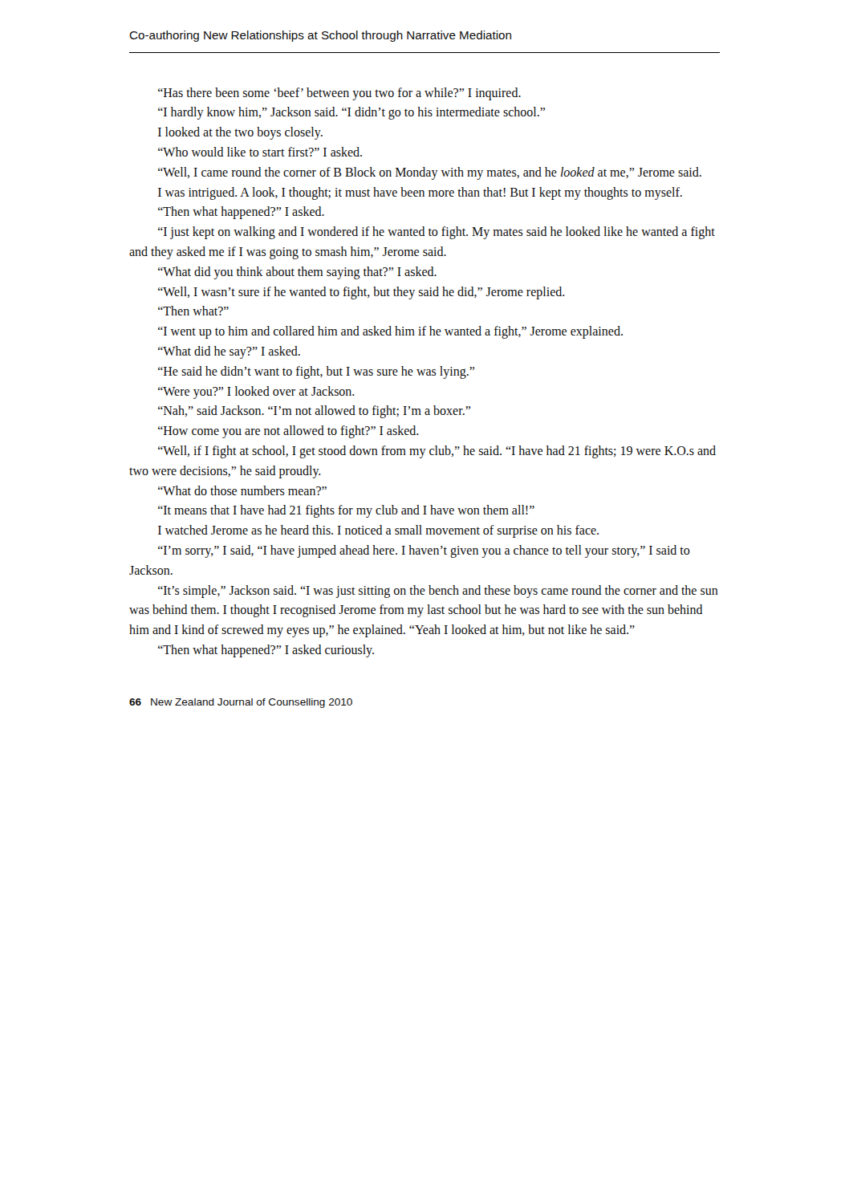Co-authoring New Relationships at School through Narrative Mediation
“Has there been some ‘beef’ between you two for a while?” I inquired.
“I hardly know him,” Jackson said. “I didn’t go to his intermediate school.”
I looked at the two boys closely.
“Who would like to start first?” I asked.
“Well, I came round the corner of B Block on Monday with my mates, and he looked at me,” Jerome said.
I was intrigued. A look, I thought; it must have been more than that! But I kept my thoughts to myself.
“Then what happened?” I asked.
“I just kept on walking and I wondered if he wanted to fight. My mates said he looked like he wanted a fight and they asked me if I was going to smash him,” Jerome said.
“What did you think about them saying that?” I asked.
“Well, I wasn’t sure if he wanted to fight, but they said he did,” Jerome replied.
“Then what?”
“I went up to him and collared him and asked him if he wanted a fight,” Jerome explained.
“What did he say?” I asked.
“He said he didn’t want to fight, but I was sure he was lying.”
“Were you?” I looked over at Jackson.
“Nah,” said Jackson. “I’m not allowed to fight; I’m a boxer.”
“How come you are not allowed to fight?” I asked.
“Well, if I fight at school, I get stood down from my club,” he said. “I have had 21 fights; 19 were K.O.s and two were decisions,” he said proudly.
“What do those numbers mean?”
“It means that I have had 21 fights for my club and I have won them all!”
I watched Jerome as he heard this. I noticed a small movement of surprise on his face.
“I’m sorry,” I said, “I have jumped ahead here. I haven’t given you a chance to tell your story,” I said to Jackson.
“It’s simple,” Jackson said. “I was just sitting on the bench and these boys came round the corner and the sun was behind them. I thought I recognised Jerome from my last school but he was hard to see with the sun behind him and I kind of screwed my eyes up,” he explained. “Yeah I looked at him, but not like he said.”
“Then what happened?” I asked curiously.
66 New Zealand Journal of Counselling 2010